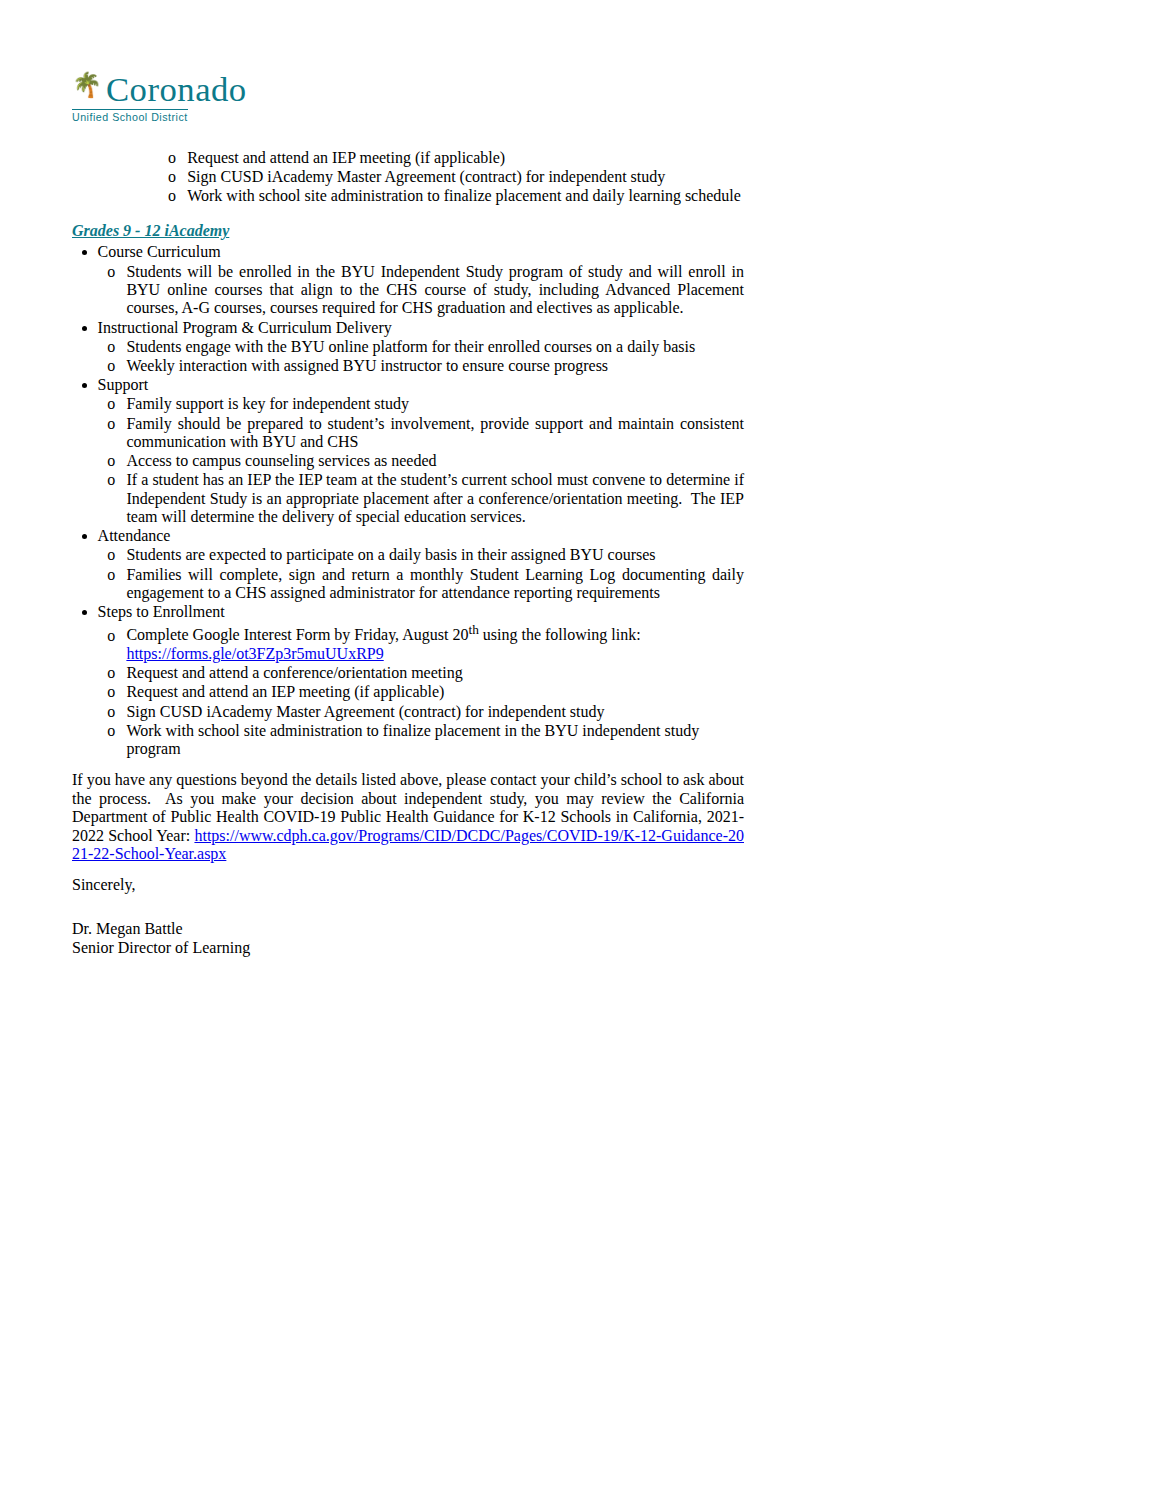🌴 Coronado
Unified School District
Request and attend an IEP meeting (if applicable)
Sign CUSD iAcademy Master Agreement (contract) for independent study
Work with school site administration to finalize placement and daily learning schedule
Grades 9 - 12 iAcademy
Course Curriculum
Students will be enrolled in the BYU Independent Study program of study and will enroll in BYU online courses that align to the CHS course of study, including Advanced Placement courses, A-G courses, courses required for CHS graduation and electives as applicable.
Instructional Program & Curriculum Delivery
Students engage with the BYU online platform for their enrolled courses on a daily basis
Weekly interaction with assigned BYU instructor to ensure course progress
Support
Family support is key for independent study
Family should be prepared to student’s involvement, provide support and maintain consistent communication with BYU and CHS
Access to campus counseling services as needed
If a student has an IEP the IEP team at the student’s current school must convene to determine if Independent Study is an appropriate placement after a conference/orientation meeting. The IEP team will determine the delivery of special education services.
Attendance
Students are expected to participate on a daily basis in their assigned BYU courses
Families will complete, sign and return a monthly Student Learning Log documenting daily engagement to a CHS assigned administrator for attendance reporting requirements
Steps to Enrollment
Complete Google Interest Form by Friday, August 20th using the following link:
https://forms.gle/ot3FZp3r5muUUxRP9
Request and attend a conference/orientation meeting
Request and attend an IEP meeting (if applicable)
Sign CUSD iAcademy Master Agreement (contract) for independent study
Work with school site administration to finalize placement in the BYU independent study program
If you have any questions beyond the details listed above, please contact your child’s school to ask about the process. As you make your decision about independent study, you may review the California Department of Public Health COVID-19 Public Health Guidance for K-12 Schools in California, 2021-2022 School Year: https://www.cdph.ca.gov/Programs/CID/DCDC/Pages/COVID-19/K-12-Guidance-2021-22-School-Year.aspx
Sincerely,
Dr. Megan Battle
Senior Director of Learning